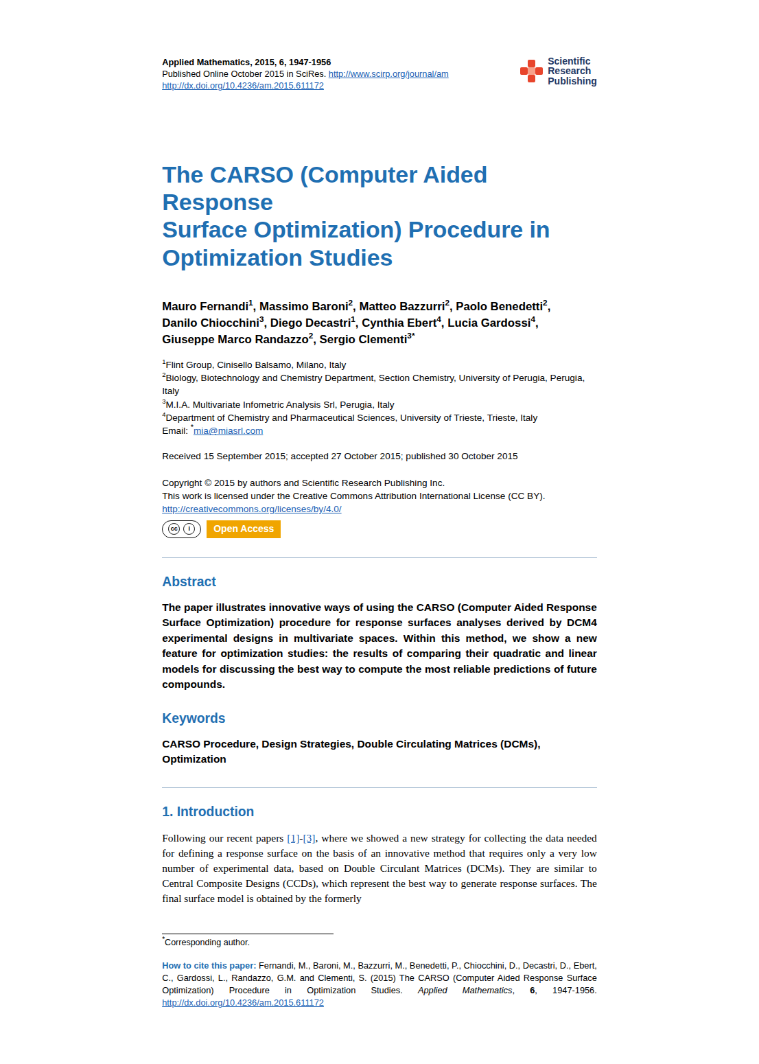Applied Mathematics, 2015, 6, 1947-1956
Published Online October 2015 in SciRes. http://www.scirp.org/journal/am
http://dx.doi.org/10.4236/am.2015.611172
Scientific
Research
Publishing
The CARSO (Computer Aided Response
Surface Optimization) Procedure in
Optimization Studies
Mauro Fernandi1, Massimo Baroni2, Matteo Bazzurri2, Paolo Benedetti2,
Danilo Chiocchini3, Diego Decastri1, Cynthia Ebert4, Lucia Gardossi4,
Giuseppe Marco Randazzo2, Sergio Clementi3*
1Flint Group, Cinisello Balsamo, Milano, Italy
2Biology, Biotechnology and Chemistry Department, Section Chemistry, University of Perugia, Perugia, Italy
3M.I.A. Multivariate Infometric Analysis Srl, Perugia, Italy
4Department of Chemistry and Pharmaceutical Sciences, University of Trieste, Trieste, Italy
Email: *mia@miasrl.com
Received 15 September 2015; accepted 27 October 2015; published 30 October 2015
Copyright © 2015 by authors and Scientific Research Publishing Inc.
This work is licensed under the Creative Commons Attribution International License (CC BY).
http://creativecommons.org/licenses/by/4.0/
cc i Open Access
Abstract
The paper illustrates innovative ways of using the CARSO (Computer Aided Response Surface Optimization) procedure for response surfaces analyses derived by DCM4 experimental designs in multivariate spaces. Within this method, we show a new feature for optimization studies: the results of comparing their quadratic and linear models for discussing the best way to compute the most reliable predictions of future compounds.
Keywords
CARSO Procedure, Design Strategies, Double Circulating Matrices (DCMs), Optimization
1. Introduction
Following our recent papers [1]-[3], where we showed a new strategy for collecting the data needed for defining a response surface on the basis of an innovative method that requires only a very low number of experimental data, based on Double Circulant Matrices (DCMs). They are similar to Central Composite Designs (CCDs), which represent the best way to generate response surfaces. The final surface model is obtained by the formerly
*Corresponding author.
How to cite this paper: Fernandi, M., Baroni, M., Bazzurri, M., Benedetti, P., Chiocchini, D., Decastri, D., Ebert, C., Gardossi, L., Randazzo, G.M. and Clementi, S. (2015) The CARSO (Computer Aided Response Surface Optimization) Procedure in Optimization Studies. Applied Mathematics, 6, 1947-1956. http://dx.doi.org/10.4236/am.2015.611172